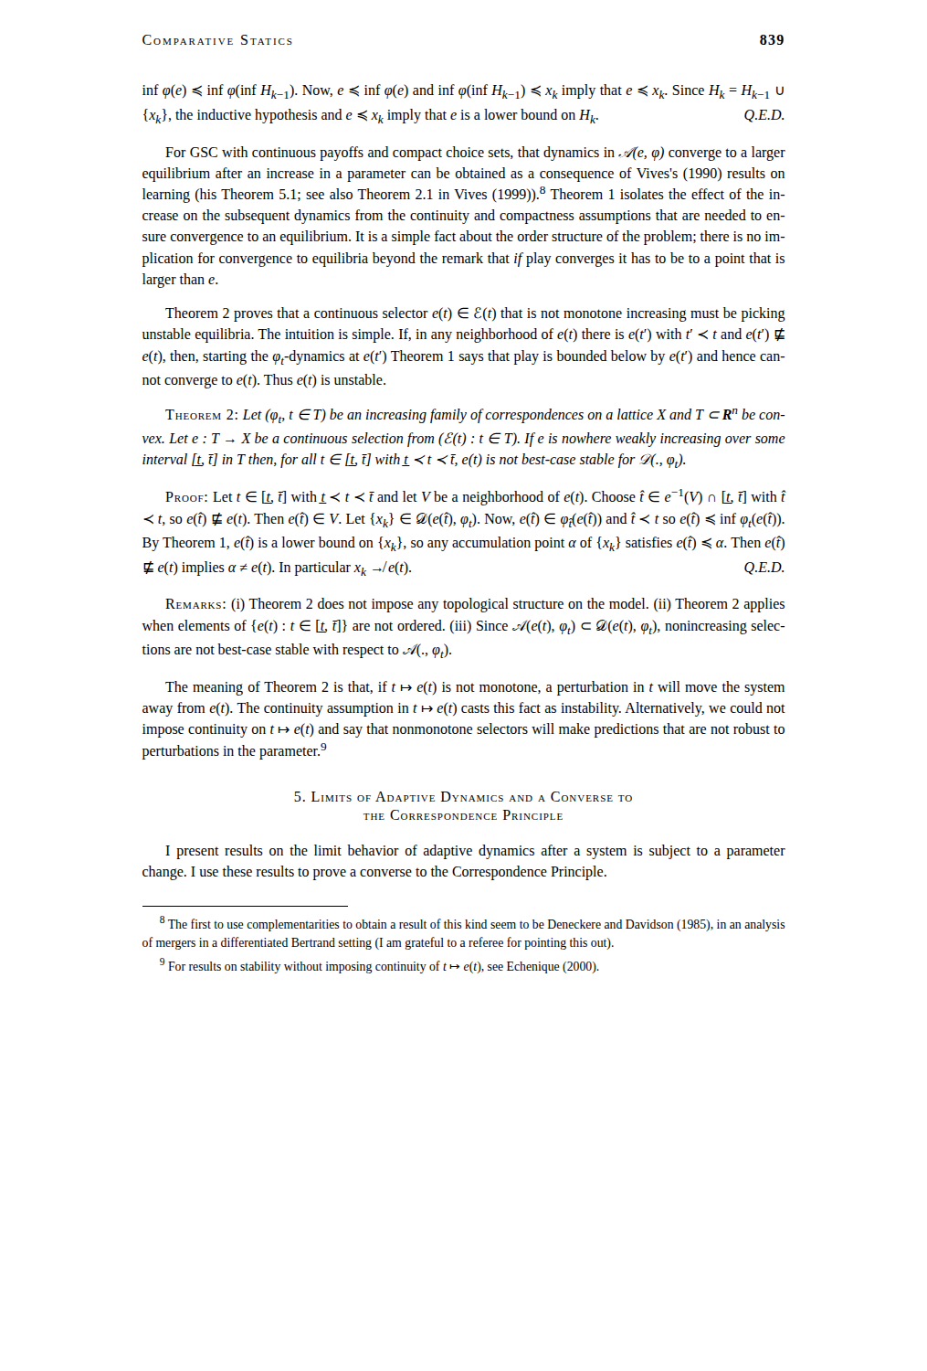Comparative Statics 839
inf φ(e) ≼ inf φ(inf Hk−1). Now, e ≼ inf φ(e) and inf φ(inf Hk−1) ≼ xk imply that e ≼ xk. Since Hk = Hk−1 ∪ {xk}, the inductive hypothesis and e ≼ xk imply that e is a lower bound on Hk. Q.E.D.
For GSC with continuous payoffs and compact choice sets, that dynamics in 𝒜(e, φ) converge to a larger equilibrium after an increase in a parameter can be obtained as a consequence of Vives's (1990) results on learning (his Theorem 5.1; see also Theorem 2.1 in Vives (1999)).8 Theorem 1 isolates the effect of the increase on the subsequent dynamics from the continuity and compactness assumptions that are needed to ensure convergence to an equilibrium. It is a simple fact about the order structure of the problem; there is no implication for convergence to equilibria beyond the remark that if play converges it has to be to a point that is larger than e.
Theorem 2 proves that a continuous selector e(t) ∈ ℰ(t) that is not monotone increasing must be picking unstable equilibria. The intuition is simple. If, in any neighborhood of e(t) there is e(t′) with t′ ≺ t and e(t′) ⋢ e(t), then, starting the φt-dynamics at e(t′) Theorem 1 says that play is bounded below by e(t′) and hence cannot converge to e(t). Thus e(t) is unstable.
Theorem 2: Let (φt, t ∈ T) be an increasing family of correspondences on a lattice X and T ⊂ Rn be convex. Let e : T → X be a continuous selection from (ℰ(t) : t ∈ T). If e is nowhere weakly increasing over some interval [t̲, t̄] in T then, for all t ∈ [t̲, t̄] with t̲ ≺ t ≺ t̄, e(t) is not best-case stable for 𝒟(., φt).
Proof: Let t ∈ [t̲, t̄] with t̲ ≺ t ≺ t̄ and let V be a neighborhood of e(t). Choose t̂ ∈ e−1(V) ∩ [t̲, t̄] with t̂ ≺ t, so e(t̂) ⋢ e(t). Then e(t̂) ∈ V. Let {xk} ∈ 𝒟(e(t̂), φt). Now, e(t̂) ∈ φt̂(e(t̂)) and t̂ ≺ t so e(t̂) ≼ inf φt(e(t̂)). By Theorem 1, e(t̂) is a lower bound on {xk}, so any accumulation point α of {xk} satisfies e(t̂) ≼ α. Then e(t̂) ⋢ e(t) implies α ≠ e(t). In particular xk ↛ e(t). Q.E.D.
Remarks: (i) Theorem 2 does not impose any topological structure on the model. (ii) Theorem 2 applies when elements of {e(t) : t ∈ [t̲, t̄]} are not ordered. (iii) Since 𝒜(e(t), φt) ⊂ 𝒟(e(t), φt), nonincreasing selections are not best-case stable with respect to 𝒜(., φt).
The meaning of Theorem 2 is that, if t ↦ e(t) is not monotone, a perturbation in t will move the system away from e(t). The continuity assumption in t ↦ e(t) casts this fact as instability. Alternatively, we could not impose continuity on t ↦ e(t) and say that nonmonotone selectors will make predictions that are not robust to perturbations in the parameter.9
5. Limits of Adaptive Dynamics and a Converse to
the Correspondence Principle
I present results on the limit behavior of adaptive dynamics after a system is subject to a parameter change. I use these results to prove a converse to the Correspondence Principle.
8 The first to use complementarities to obtain a result of this kind seem to be Deneckere and Davidson (1985), in an analysis of mergers in a differentiated Bertrand setting (I am grateful to a referee for pointing this out).
9 For results on stability without imposing continuity of t ↦ e(t), see Echenique (2000).